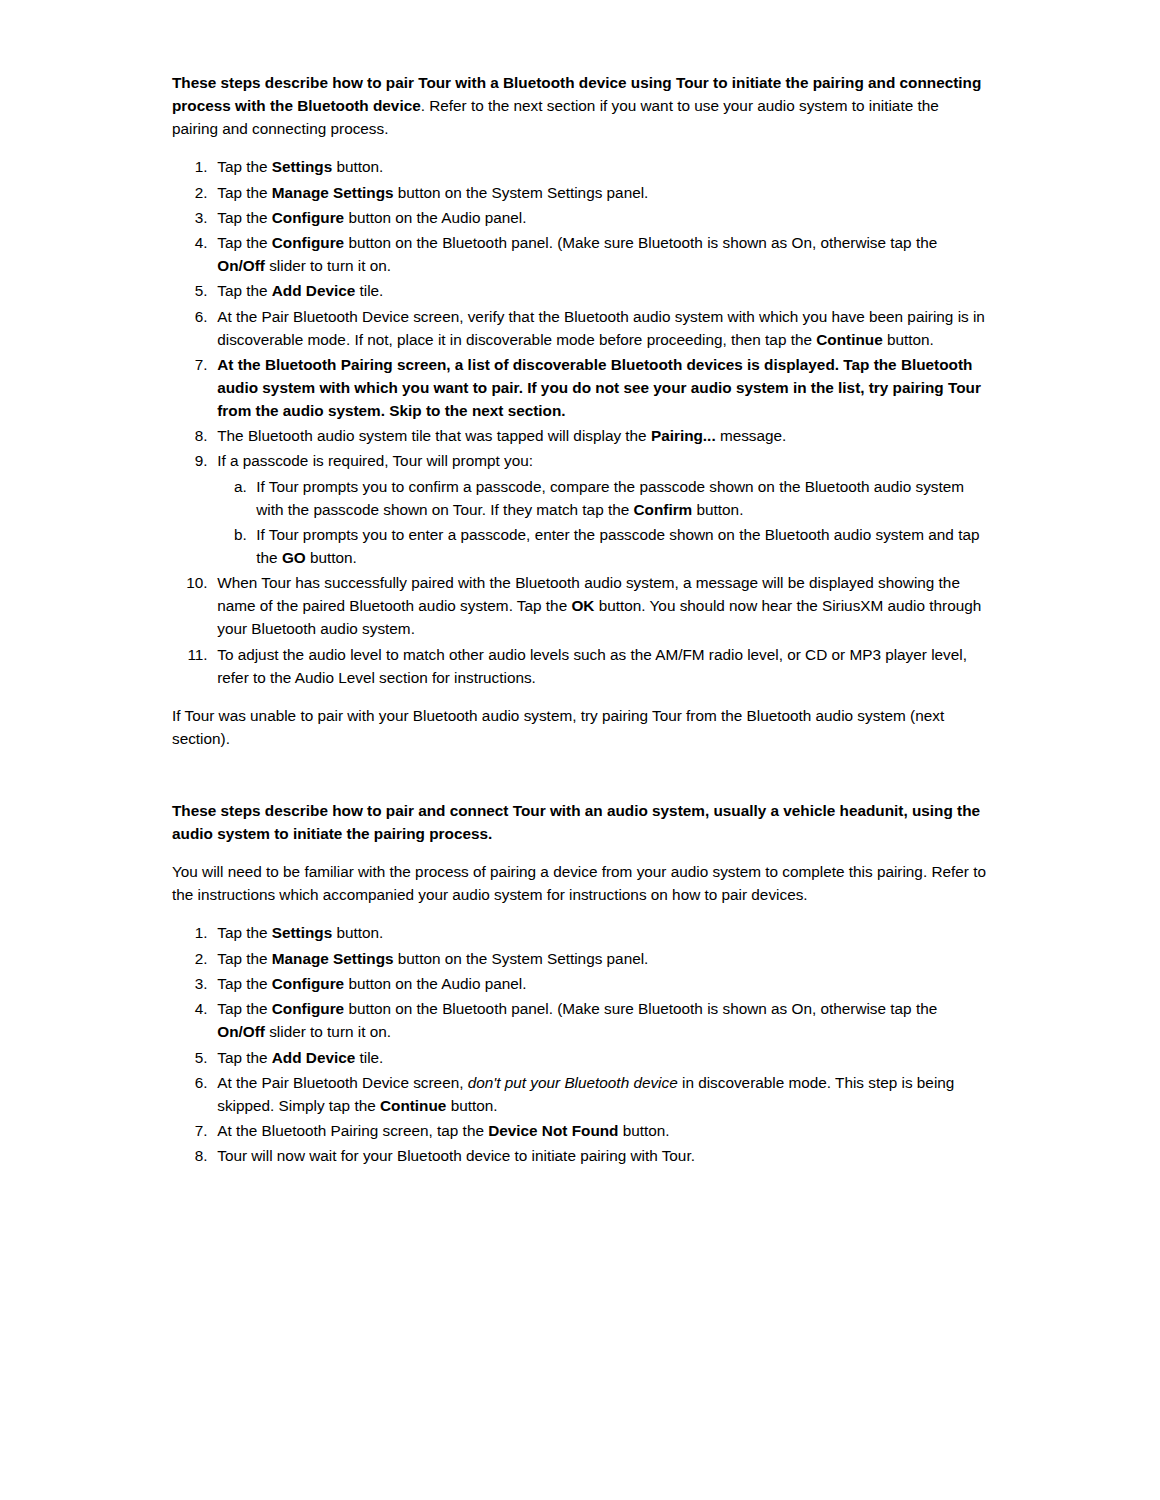These steps describe how to pair Tour with a Bluetooth device using Tour to initiate the pairing and connecting process with the Bluetooth device. Refer to the next section if you want to use your audio system to initiate the pairing and connecting process.
Tap the Settings button.
Tap the Manage Settings button on the System Settings panel.
Tap the Configure button on the Audio panel.
Tap the Configure button on the Bluetooth panel. (Make sure Bluetooth is shown as On, otherwise tap the On/Off slider to turn it on.
Tap the Add Device tile.
At the Pair Bluetooth Device screen, verify that the Bluetooth audio system with which you have been pairing is in discoverable mode. If not, place it in discoverable mode before proceeding, then tap the Continue button.
At the Bluetooth Pairing screen, a list of discoverable Bluetooth devices is displayed. Tap the Bluetooth audio system with which you want to pair. If you do not see your audio system in the list, try pairing Tour from the audio system. Skip to the next section.
The Bluetooth audio system tile that was tapped will display the Pairing... message.
If a passcode is required, Tour will prompt you:
If Tour prompts you to confirm a passcode, compare the passcode shown on the Bluetooth audio system with the passcode shown on Tour. If they match tap the Confirm button.
If Tour prompts you to enter a passcode, enter the passcode shown on the Bluetooth audio system and tap the GO button.
When Tour has successfully paired with the Bluetooth audio system, a message will be displayed showing the name of the paired Bluetooth audio system. Tap the OK button. You should now hear the SiriusXM audio through your Bluetooth audio system.
To adjust the audio level to match other audio levels such as the AM/FM radio level, or CD or MP3 player level, refer to the Audio Level section for instructions.
If Tour was unable to pair with your Bluetooth audio system, try pairing Tour from the Bluetooth audio system (next section).
These steps describe how to pair and connect Tour with an audio system, usually a vehicle headunit, using the audio system to initiate the pairing process.
You will need to be familiar with the process of pairing a device from your audio system to complete this pairing. Refer to the instructions which accompanied your audio system for instructions on how to pair devices.
Tap the Settings button.
Tap the Manage Settings button on the System Settings panel.
Tap the Configure button on the Audio panel.
Tap the Configure button on the Bluetooth panel. (Make sure Bluetooth is shown as On, otherwise tap the On/Off slider to turn it on.
Tap the Add Device tile.
At the Pair Bluetooth Device screen, don't put your Bluetooth device in discoverable mode. This step is being skipped. Simply tap the Continue button.
At the Bluetooth Pairing screen, tap the Device Not Found button.
Tour will now wait for your Bluetooth device to initiate pairing with Tour.